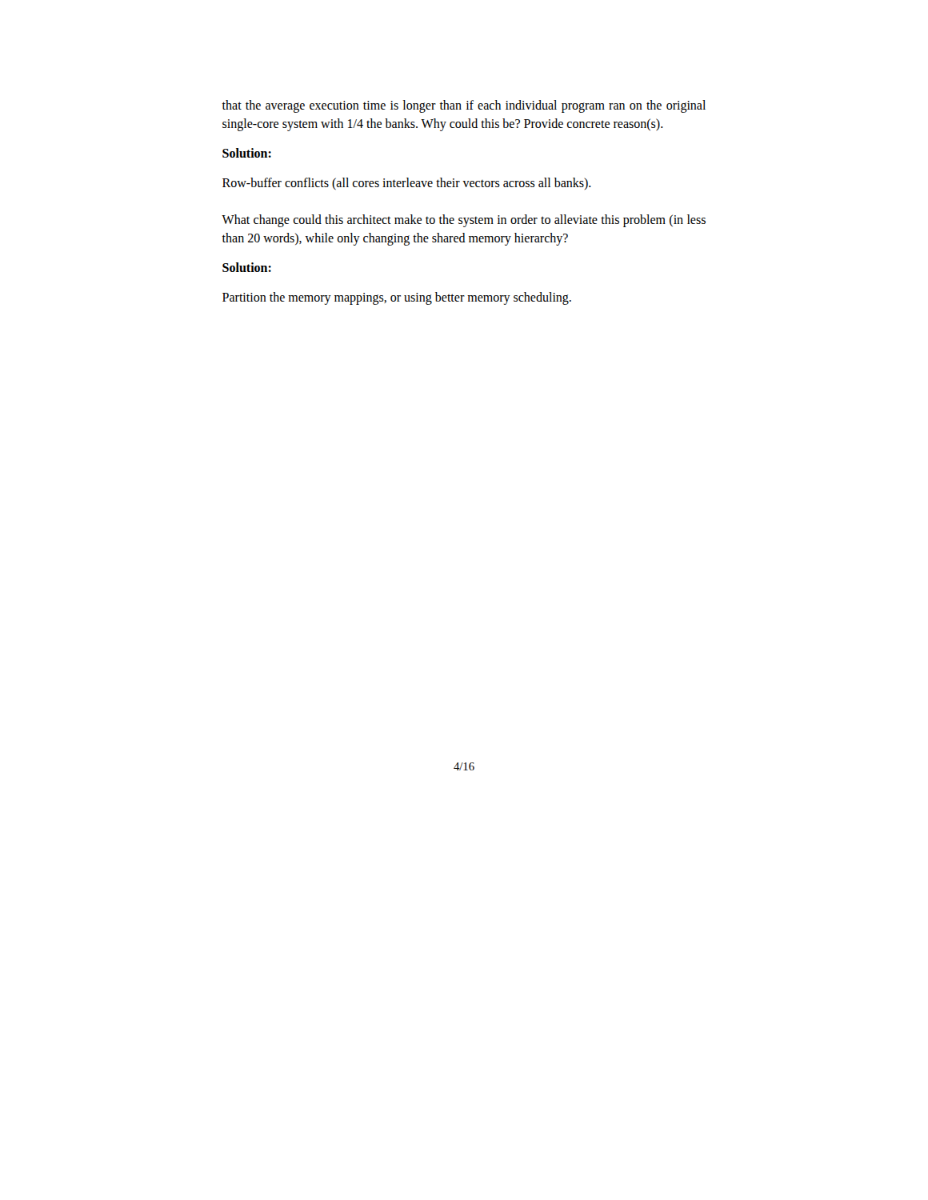that the average execution time is longer than if each individual program ran on the original single-core system with 1/4 the banks. Why could this be? Provide concrete reason(s).
Solution:
Row-buffer conflicts (all cores interleave their vectors across all banks).
What change could this architect make to the system in order to alleviate this problem (in less than 20 words), while only changing the shared memory hierarchy?
Solution:
Partition the memory mappings, or using better memory scheduling.
4/16